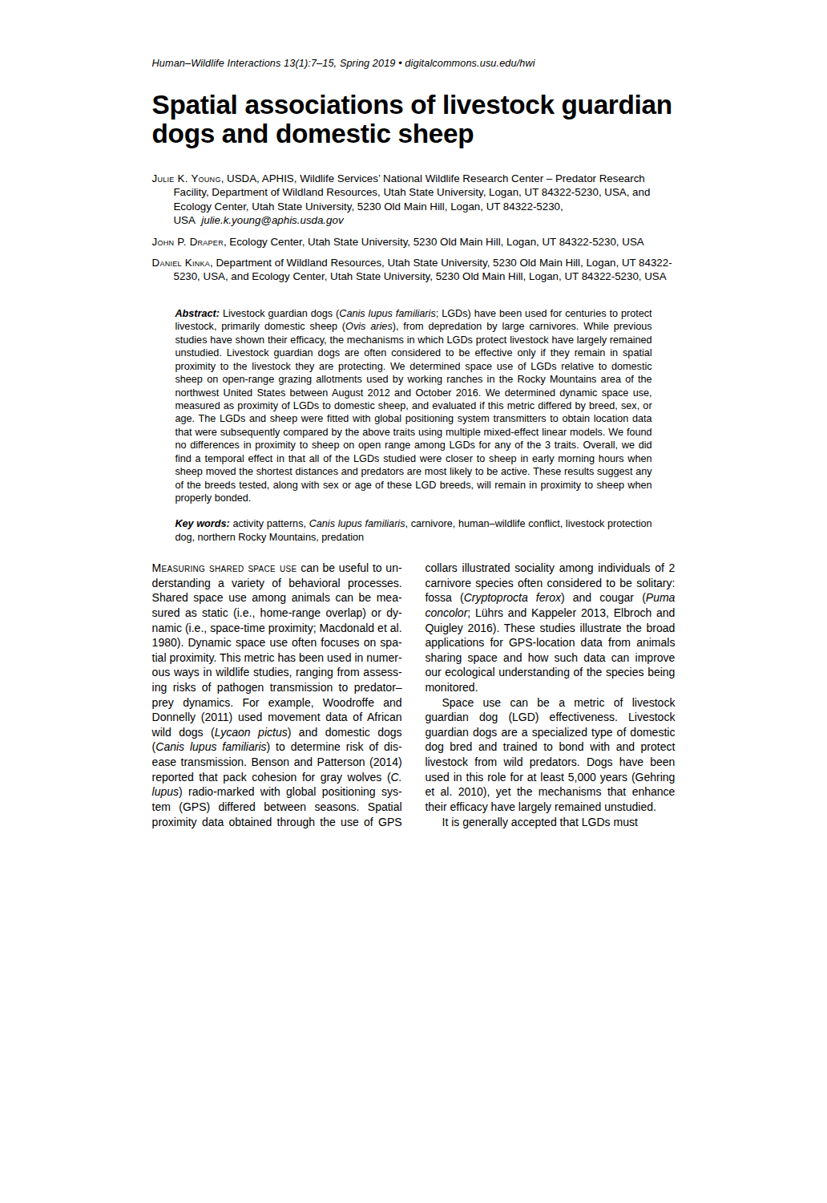Human–Wildlife Interactions 13(1):7–15, Spring 2019 • digitalcommons.usu.edu/hwi
Spatial associations of livestock guardian dogs and domestic sheep
Julie K. Young, USDA, APHIS, Wildlife Services’ National Wildlife Research Center – Predator Research Facility, Department of Wildland Resources, Utah State University, Logan, UT 84322-5230, USA, and Ecology Center, Utah State University, 5230 Old Main Hill, Logan, UT 84322-5230, USA julie.k.young@aphis.usda.gov
John P. Draper, Ecology Center, Utah State University, 5230 Old Main Hill, Logan, UT 84322-5230, USA
Daniel Kinka, Department of Wildland Resources, Utah State University, 5230 Old Main Hill, Logan, UT 84322-5230, USA, and Ecology Center, Utah State University, 5230 Old Main Hill, Logan, UT 84322-5230, USA
Abstract: Livestock guardian dogs (Canis lupus familiaris; LGDs) have been used for centuries to protect livestock, primarily domestic sheep (Ovis aries), from depredation by large carnivores. While previous studies have shown their efficacy, the mechanisms in which LGDs protect livestock have largely remained unstudied. Livestock guardian dogs are often considered to be effective only if they remain in spatial proximity to the livestock they are protecting. We determined space use of LGDs relative to domestic sheep on open-range grazing allotments used by working ranches in the Rocky Mountains area of the northwest United States between August 2012 and October 2016. We determined dynamic space use, measured as proximity of LGDs to domestic sheep, and evaluated if this metric differed by breed, sex, or age. The LGDs and sheep were fitted with global positioning system transmitters to obtain location data that were subsequently compared by the above traits using multiple mixed-effect linear models. We found no differences in proximity to sheep on open range among LGDs for any of the 3 traits. Overall, we did find a temporal effect in that all of the LGDs studied were closer to sheep in early morning hours when sheep moved the shortest distances and predators are most likely to be active. These results suggest any of the breeds tested, along with sex or age of these LGD breeds, will remain in proximity to sheep when properly bonded.
Key words: activity patterns, Canis lupus familiaris, carnivore, human–wildlife conflict, livestock protection dog, northern Rocky Mountains, predation
Measuring shared space use can be useful to understanding a variety of behavioral processes. Shared space use among animals can be measured as static (i.e., home-range overlap) or dynamic (i.e., space-time proximity; Macdonald et al. 1980). Dynamic space use often focuses on spatial proximity. This metric has been used in numerous ways in wildlife studies, ranging from assessing risks of pathogen transmission to predator–prey dynamics. For example, Woodroffe and Donnelly (2011) used movement data of African wild dogs (Lycaon pictus) and domestic dogs (Canis lupus familiaris) to determine risk of disease transmission. Benson and Patterson (2014) reported that pack cohesion for gray wolves (C. lupus) radio-marked with global positioning system (GPS) differed between seasons. Spatial proximity data obtained through the use of GPS collars illustrated sociality among individuals of 2 carnivore species often considered to be solitary: fossa (Cryptoprocta ferox) and cougar (Puma concolor; Lührs and Kappeler 2013, Elbroch and Quigley 2016). These studies illustrate the broad applications for GPS-location data from animals sharing space and how such data can improve our ecological understanding of the species being monitored.
Space use can be a metric of livestock guardian dog (LGD) effectiveness. Livestock guardian dogs are a specialized type of domestic dog bred and trained to bond with and protect livestock from wild predators. Dogs have been used in this role for at least 5,000 years (Gehring et al. 2010), yet the mechanisms that enhance their efficacy have largely remained unstudied.
It is generally accepted that LGDs must